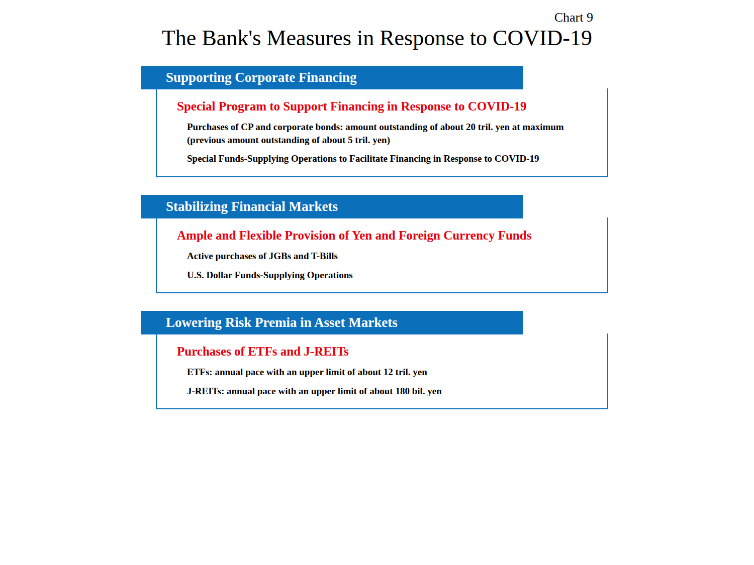Chart 9
The Bank's Measures in Response to COVID-19
Supporting Corporate Financing
Special Program to Support Financing in Response to COVID-19
Purchases of CP and corporate bonds: amount outstanding of about 20 tril. yen at maximum (previous amount outstanding of about 5 tril. yen)
Special Funds-Supplying Operations to Facilitate Financing in Response to COVID-19
Stabilizing Financial Markets
Ample and Flexible Provision of Yen and Foreign Currency Funds
Active purchases of JGBs and T-Bills
U.S. Dollar Funds-Supplying Operations
Lowering Risk Premia in Asset Markets
Purchases of ETFs and J-REITs
ETFs: annual pace with an upper limit of about 12 tril. yen
J-REITs: annual pace with an upper limit of about 180 bil. yen